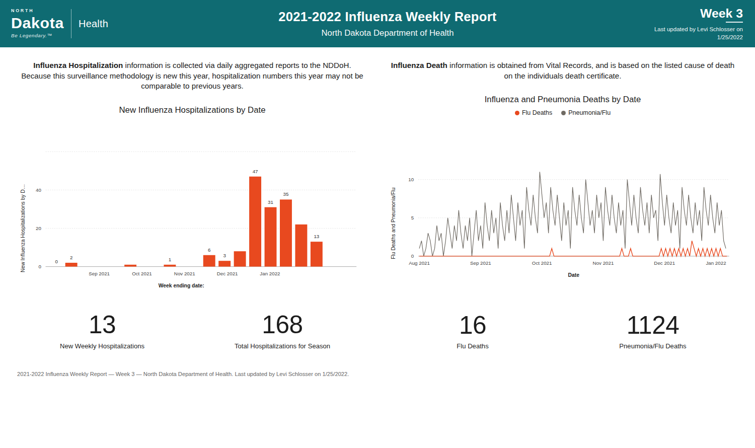North
Dakota
Be Legendary.™
Health
2021-2022 Influenza Weekly Report
North Dakota Department of Health
Week 3
Last updated by Levi Schlosser on 1/25/2022
Influenza Hospitalization information is collected via daily aggregated reports to the NDDoH. Because this surveillance methodology is new this year, hospitalization numbers this year may not be comparable to previous years.
New Influenza Hospitalizations by Date
New Influenza Hospitalizations by D… 40 20 0 0 2 1 6 3 47 31 35 13 Sep 2021 Oct 2021 Nov 2021 Dec 2021 Jan 2022 Week ending date:
13
New Weekly Hospitalizations
168
Total Hospitalizations for Season
Influenza Death information is obtained from Vital Records, and is based on the listed cause of death on the individuals death certificate.
Influenza and Pneumonia Deaths by Date
Flu Deaths Pneumonia/Flu
Flu Deaths and Pneumonia/Flu 10 5 0 Aug 2021 Sep 2021 Oct 2021 Nov 2021 Dec 2021 Jan 2022 Date
16
Flu Deaths
1124
Pneumonia/Flu Deaths
2021-2022 Influenza Weekly Report — Week 3 — North Dakota Department of Health. Last updated by Levi Schlosser on 1/25/2022.